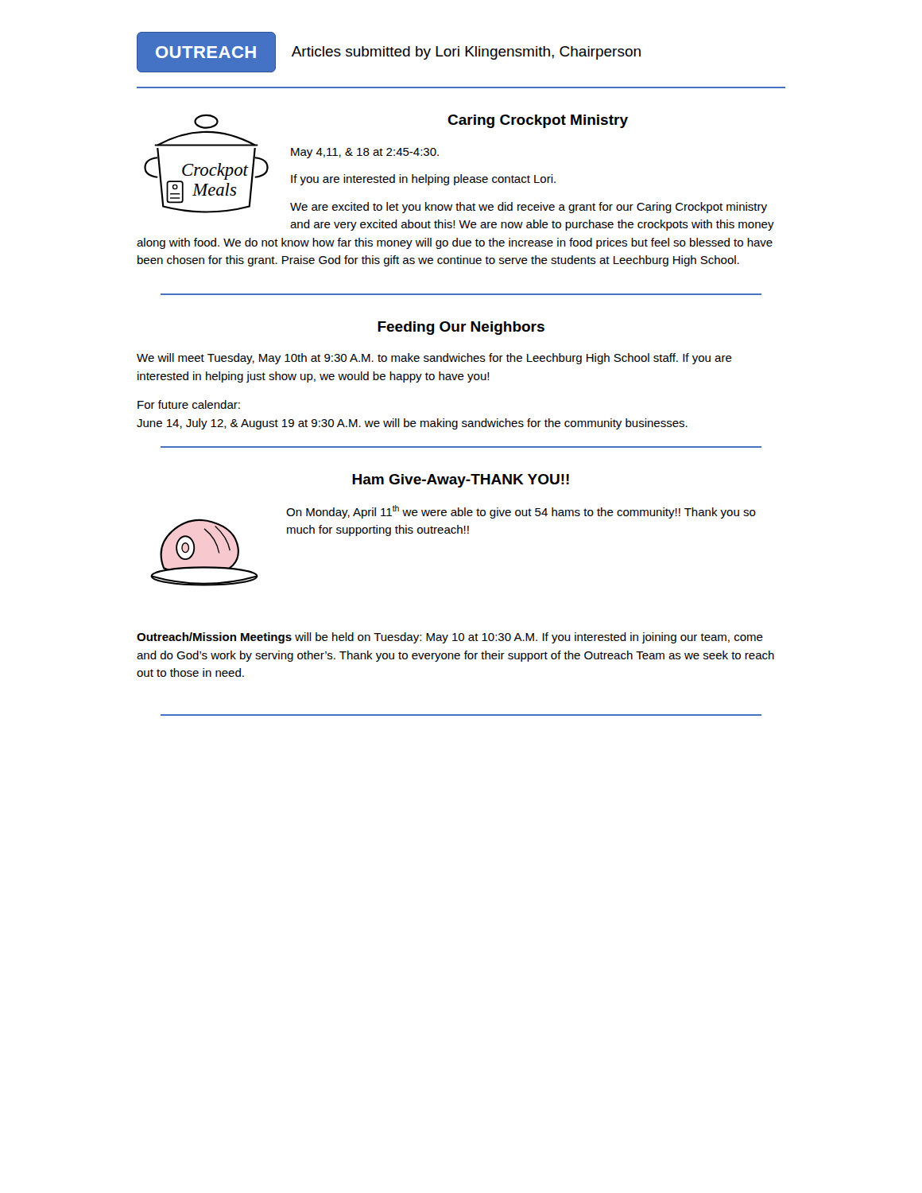OUTREACH
Articles submitted by Lori Klingensmith, Chairperson
Crockpot Meals
Caring Crockpot Ministry
May 4,11, & 18 at 2:45-4:30.
If you are interested in helping please contact Lori.
We are excited to let you know that we did receive a grant for our Caring Crockpot ministry and are very excited about this! We are now able to purchase the crockpots with this money along with food. We do not know how far this money will go due to the increase in food prices but feel so blessed to have been chosen for this grant. Praise God for this gift as we continue to serve the students at Leechburg High School.
Feeding Our Neighbors
We will meet Tuesday, May 10th at 9:30 A.M. to make sandwiches for the Leechburg High School staff. If you are interested in helping just show up, we would be happy to have you!
For future calendar:
June 14, July 12, & August 19 at 9:30 A.M. we will be making sandwiches for the community businesses.
Ham Give-Away-THANK YOU!!
On Monday, April 11th we were able to give out 54 hams to the community!! Thank you so much for supporting this outreach!!
Outreach/Mission Meetings will be held on Tuesday: May 10 at 10:30 A.M. If you interested in joining our team, come and do God’s work by serving other’s. Thank you to everyone for their support of the Outreach Team as we seek to reach out to those in need.